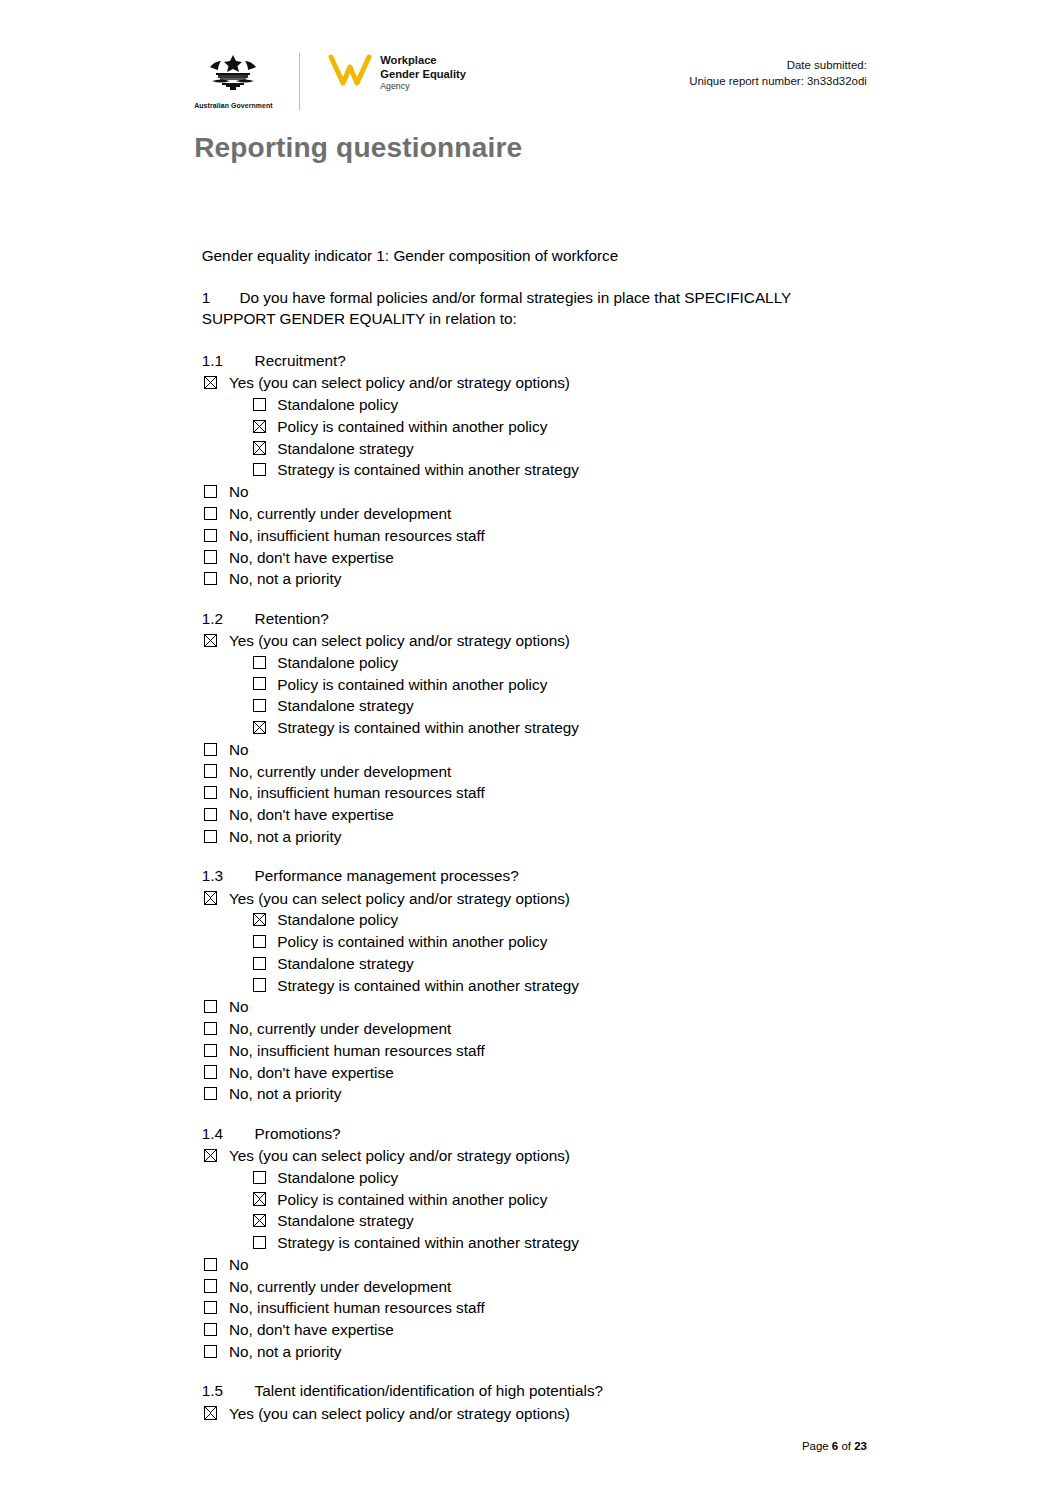Australian Government
Workplace
Gender Equality
Agency
Date submitted:
Unique report number: 3n33d32odi
Reporting questionnaire
Gender equality indicator 1: Gender composition of workforce
1 Do you have formal policies and/or formal strategies in place that SPECIFICALLY SUPPORT GENDER EQUALITY in relation to:
1.1 Recruitment?
Yes (you can select policy and/or strategy options)
Standalone policy
Policy is contained within another policy
Standalone strategy
Strategy is contained within another strategy
No
No, currently under development
No, insufficient human resources staff
No, don't have expertise
No, not a priority
1.2 Retention?
Yes (you can select policy and/or strategy options)
Standalone policy
Policy is contained within another policy
Standalone strategy
Strategy is contained within another strategy
No
No, currently under development
No, insufficient human resources staff
No, don't have expertise
No, not a priority
1.3 Performance management processes?
Yes (you can select policy and/or strategy options)
Standalone policy
Policy is contained within another policy
Standalone strategy
Strategy is contained within another strategy
No
No, currently under development
No, insufficient human resources staff
No, don't have expertise
No, not a priority
1.4 Promotions?
Yes (you can select policy and/or strategy options)
Standalone policy
Policy is contained within another policy
Standalone strategy
Strategy is contained within another strategy
No
No, currently under development
No, insufficient human resources staff
No, don't have expertise
No, not a priority
1.5 Talent identification/identification of high potentials?
Yes (you can select policy and/or strategy options)
Page 6 of 23